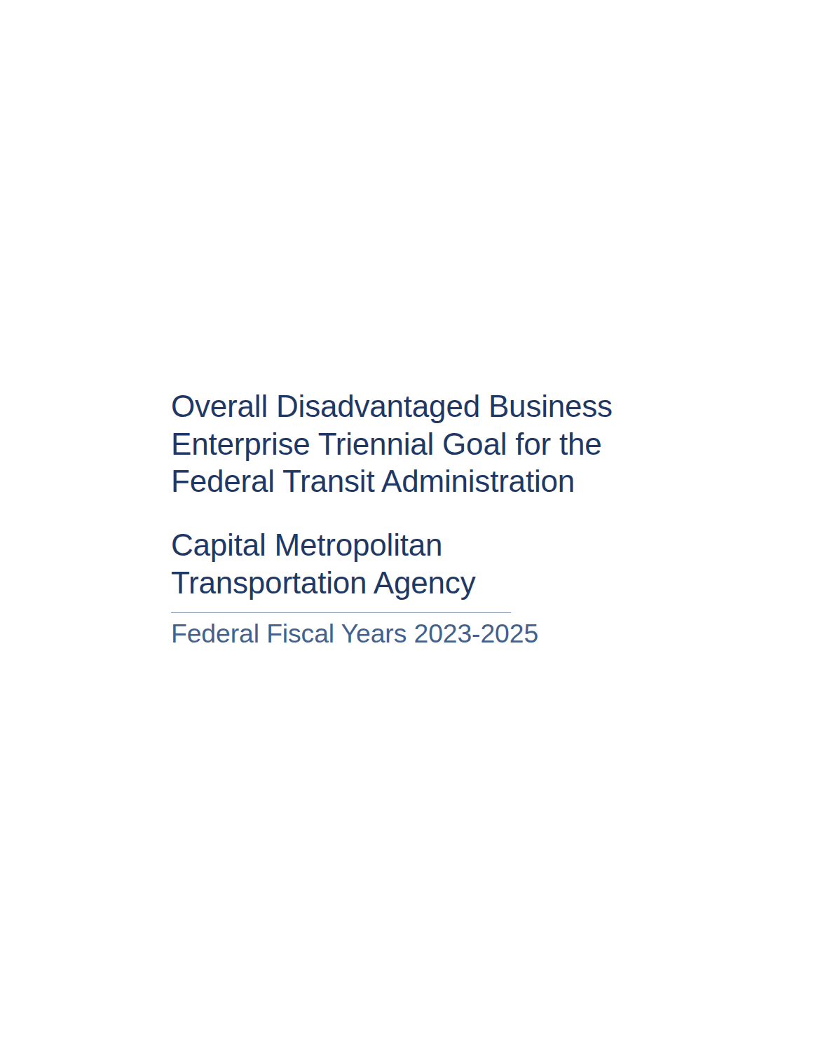Overall Disadvantaged Business Enterprise Triennial Goal for the Federal Transit Administration
Capital Metropolitan Transportation Agency
Federal Fiscal Years 2023-2025